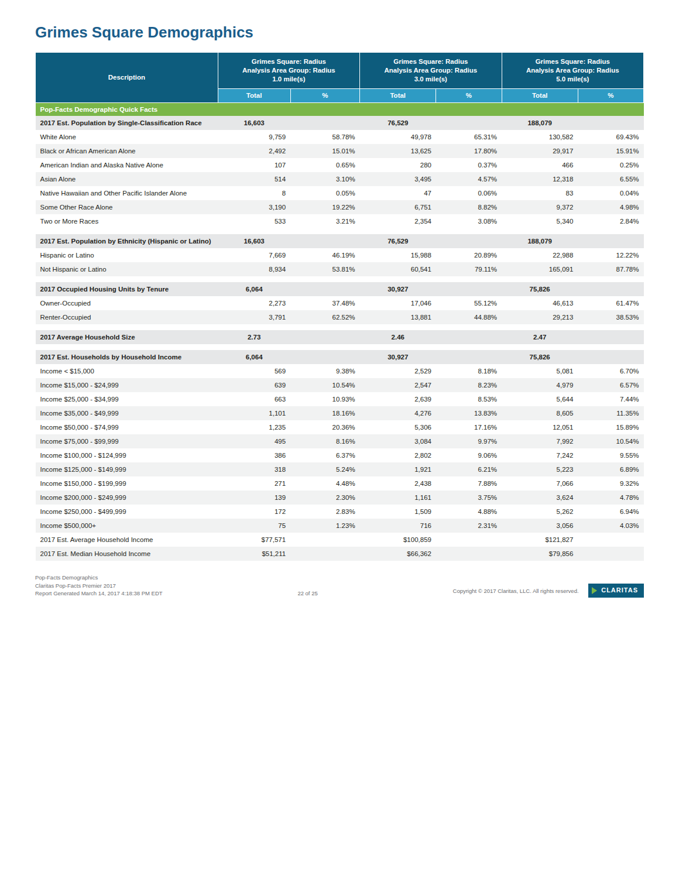Grimes Square Demographics
| Description | Grimes Square: Radius Analysis Area Group: Radius 1.0 mile(s) | Grimes Square: Radius Analysis Area Group: Radius 3.0 mile(s) | Grimes Square: Radius Analysis Area Group: Radius 5.0 mile(s) |
| --- | --- | --- | --- |
| Total | % | Total | % | Total | % |
| Pop-Facts Demographic Quick Facts |
| 2017 Est. Population by Single-Classification Race | 16,603 | | 76,529 | | 188,079 | |
| White Alone | 9,759 | 58.78% | 49,978 | 65.31% | 130,582 | 69.43% |
| Black or African American Alone | 2,492 | 15.01% | 13,625 | 17.80% | 29,917 | 15.91% |
| American Indian and Alaska Native Alone | 107 | 0.65% | 280 | 0.37% | 466 | 0.25% |
| Asian Alone | 514 | 3.10% | 3,495 | 4.57% | 12,318 | 6.55% |
| Native Hawaiian and Other Pacific Islander Alone | 8 | 0.05% | 47 | 0.06% | 83 | 0.04% |
| Some Other Race Alone | 3,190 | 19.22% | 6,751 | 8.82% | 9,372 | 4.98% |
| Two or More Races | 533 | 3.21% | 2,354 | 3.08% | 5,340 | 2.84% |
| 2017 Est. Population by Ethnicity (Hispanic or Latino) | 16,603 | | 76,529 | | 188,079 | |
| Hispanic or Latino | 7,669 | 46.19% | 15,988 | 20.89% | 22,988 | 12.22% |
| Not Hispanic or Latino | 8,934 | 53.81% | 60,541 | 79.11% | 165,091 | 87.78% |
| 2017 Occupied Housing Units by Tenure | 6,064 | | 30,927 | | 75,826 | |
| Owner-Occupied | 2,273 | 37.48% | 17,046 | 55.12% | 46,613 | 61.47% |
| Renter-Occupied | 3,791 | 62.52% | 13,881 | 44.88% | 29,213 | 38.53% |
| 2017 Average Household Size | 2.73 | | 2.46 | | 2.47 | |
| 2017 Est. Households by Household Income | 6,064 | | 30,927 | | 75,826 | |
| Income < $15,000 | 569 | 9.38% | 2,529 | 8.18% | 5,081 | 6.70% |
| Income $15,000 - $24,999 | 639 | 10.54% | 2,547 | 8.23% | 4,979 | 6.57% |
| Income $25,000 - $34,999 | 663 | 10.93% | 2,639 | 8.53% | 5,644 | 7.44% |
| Income $35,000 - $49,999 | 1,101 | 18.16% | 4,276 | 13.83% | 8,605 | 11.35% |
| Income $50,000 - $74,999 | 1,235 | 20.36% | 5,306 | 17.16% | 12,051 | 15.89% |
| Income $75,000 - $99,999 | 495 | 8.16% | 3,084 | 9.97% | 7,992 | 10.54% |
| Income $100,000 - $124,999 | 386 | 6.37% | 2,802 | 9.06% | 7,242 | 9.55% |
| Income $125,000 - $149,999 | 318 | 5.24% | 1,921 | 6.21% | 5,223 | 6.89% |
| Income $150,000 - $199,999 | 271 | 4.48% | 2,438 | 7.88% | 7,066 | 9.32% |
| Income $200,000 - $249,999 | 139 | 2.30% | 1,161 | 3.75% | 3,624 | 4.78% |
| Income $250,000 - $499,999 | 172 | 2.83% | 1,509 | 4.88% | 5,262 | 6.94% |
| Income $500,000+ | 75 | 1.23% | 716 | 2.31% | 3,056 | 4.03% |
| 2017 Est. Average Household Income | $77,571 | | $100,859 | | $121,827 | |
| 2017 Est. Median Household Income | $51,211 | | $66,362 | | $79,856 | |
Pop-Facts Demographics
Claritas Pop-Facts Premier 2017
Report Generated March 14, 2017 4:18:38 PM EDT
22 of 25
Copyright © 2017 Claritas, LLC. All rights reserved. CLARITAS